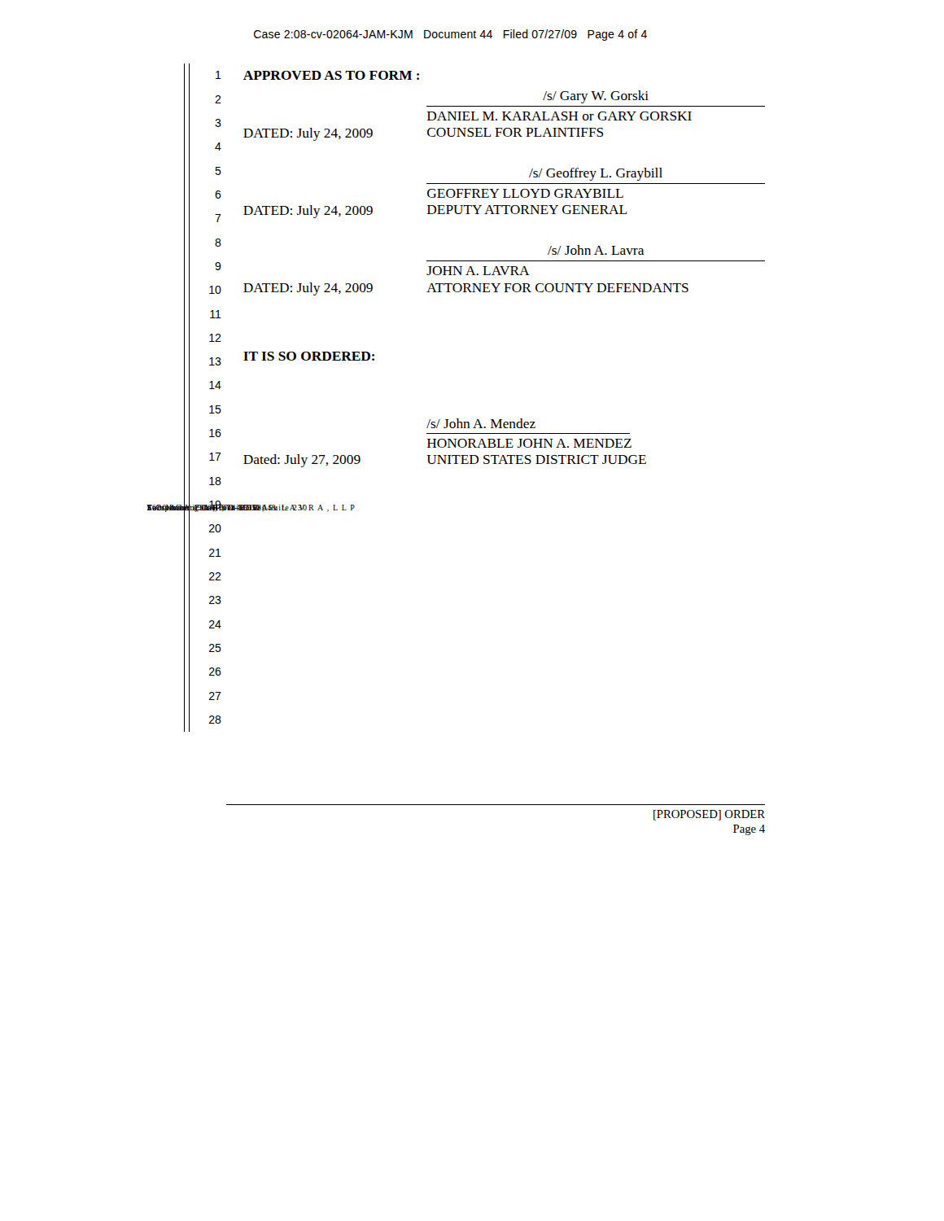Case 2:08-cv-02064-JAM-KJM Document 44 Filed 07/27/09 Page 4 of 4
1
2
3
4
5
6
7
8
9
10
11
12
13
14
15
16
17
18
19
20
21
22
23
24
25
26
27
28
APPROVED AS TO FORM :
DATED: July 24, 2009
/s/ Gary W. Gorski
DANIEL M. KARALASH or GARY GORSKI
COUNSEL FOR PLAINTIFFS
DATED: July 24, 2009
/s/ Geoffrey L. Graybill
GEOFFREY LLOYD GRAYBILL
DEPUTY ATTORNEY GENERAL
DATED: July 24, 2009
/s/ John A. Lavra
JOHN A. LAVRA
ATTORNEY FOR COUNTY DEFENDANTS
IT IS SO ORDERED:
Dated: July 27, 2009
/s/ John A. Mendez
HONORABLE JOHN A. MENDEZ
UNITED STATES DISTRICT JUDGE
L O N G Y E A R , O ' D E A & L A V R A , L L P 3620 American River Drive, Suite 230 Sacramento, California 95864 Telephone: (916) 974-8500 Facsimile: (916) 974-8510
[PROPOSED] ORDER
Page 4